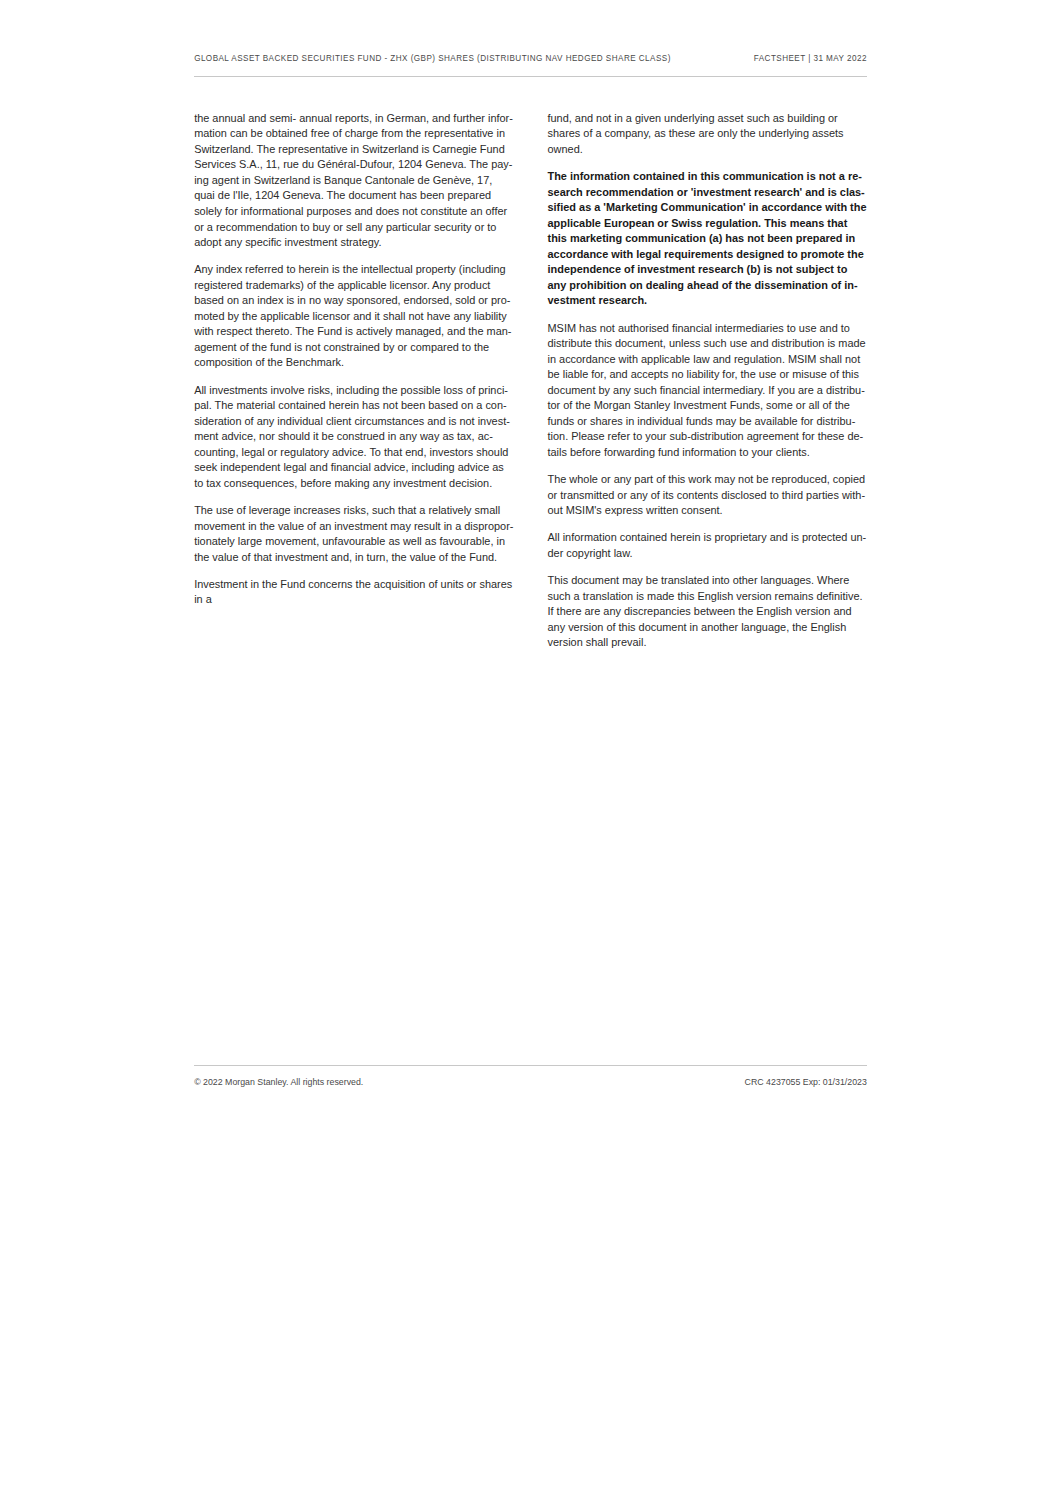Global Asset Backed Securities Fund - ZHX (GBP) Shares (Distributing NAV Hedged Share Class)
Factsheet | 31 May 2022
the annual and semi- annual reports, in German, and further information can be obtained free of charge from the representative in Switzerland. The representative in Switzerland is Carnegie Fund Services S.A., 11, rue du Général-Dufour, 1204 Geneva. The paying agent in Switzerland is Banque Cantonale de Genève, 17, quai de l'Ile, 1204 Geneva. The document has been prepared solely for informational purposes and does not constitute an offer or a recommendation to buy or sell any particular security or to adopt any specific investment strategy.
Any index referred to herein is the intellectual property (including registered trademarks) of the applicable licensor. Any product based on an index is in no way sponsored, endorsed, sold or promoted by the applicable licensor and it shall not have any liability with respect thereto. The Fund is actively managed, and the management of the fund is not constrained by or compared to the composition of the Benchmark.
All investments involve risks, including the possible loss of principal. The material contained herein has not been based on a consideration of any individual client circumstances and is not investment advice, nor should it be construed in any way as tax, accounting, legal or regulatory advice. To that end, investors should seek independent legal and financial advice, including advice as to tax consequences, before making any investment decision.
The use of leverage increases risks, such that a relatively small movement in the value of an investment may result in a disproportionately large movement, unfavourable as well as favourable, in the value of that investment and, in turn, the value of the Fund.
Investment in the Fund concerns the acquisition of units or shares in a
fund, and not in a given underlying asset such as building or shares of a company, as these are only the underlying assets owned.
The information contained in this communication is not a research recommendation or 'investment research' and is classified as a 'Marketing Communication' in accordance with the applicable European or Swiss regulation. This means that this marketing communication (a) has not been prepared in accordance with legal requirements designed to promote the independence of investment research (b) is not subject to any prohibition on dealing ahead of the dissemination of investment research.
MSIM has not authorised financial intermediaries to use and to distribute this document, unless such use and distribution is made in accordance with applicable law and regulation. MSIM shall not be liable for, and accepts no liability for, the use or misuse of this document by any such financial intermediary. If you are a distributor of the Morgan Stanley Investment Funds, some or all of the funds or shares in individual funds may be available for distribution. Please refer to your sub-distribution agreement for these details before forwarding fund information to your clients.
The whole or any part of this work may not be reproduced, copied or transmitted or any of its contents disclosed to third parties without MSIM's express written consent.
All information contained herein is proprietary and is protected under copyright law.
This document may be translated into other languages. Where such a translation is made this English version remains definitive. If there are any discrepancies between the English version and any version of this document in another language, the English version shall prevail.
© 2022 Morgan Stanley. All rights reserved.
CRC 4237055 Exp: 01/31/2023